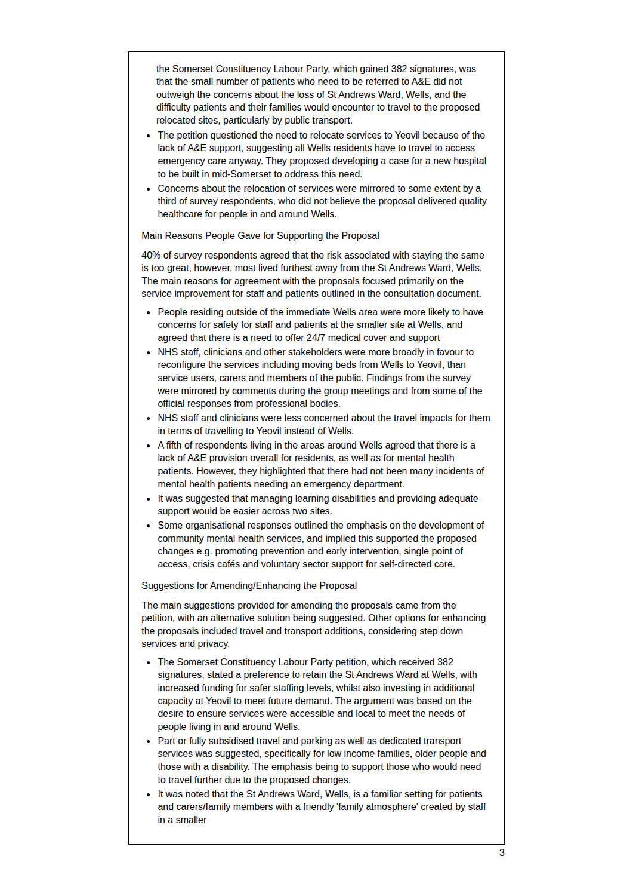the Somerset Constituency Labour Party, which gained 382 signatures, was that the small number of patients who need to be referred to A&E did not outweigh the concerns about the loss of St Andrews Ward, Wells, and the difficulty patients and their families would encounter to travel to the proposed relocated sites, particularly by public transport.
The petition questioned the need to relocate services to Yeovil because of the lack of A&E support, suggesting all Wells residents have to travel to access emergency care anyway. They proposed developing a case for a new hospital to be built in mid-Somerset to address this need.
Concerns about the relocation of services were mirrored to some extent by a third of survey respondents, who did not believe the proposal delivered quality healthcare for people in and around Wells.
Main Reasons People Gave for Supporting the Proposal
40% of survey respondents agreed that the risk associated with staying the same is too great, however, most lived furthest away from the St Andrews Ward, Wells. The main reasons for agreement with the proposals focused primarily on the service improvement for staff and patients outlined in the consultation document.
People residing outside of the immediate Wells area were more likely to have concerns for safety for staff and patients at the smaller site at Wells, and agreed that there is a need to offer 24/7 medical cover and support
NHS staff, clinicians and other stakeholders were more broadly in favour to reconfigure the services including moving beds from Wells to Yeovil, than service users, carers and members of the public. Findings from the survey were mirrored by comments during the group meetings and from some of the official responses from professional bodies.
NHS staff and clinicians were less concerned about the travel impacts for them in terms of travelling to Yeovil instead of Wells.
A fifth of respondents living in the areas around Wells agreed that there is a lack of A&E provision overall for residents, as well as for mental health patients. However, they highlighted that there had not been many incidents of mental health patients needing an emergency department.
It was suggested that managing learning disabilities and providing adequate support would be easier across two sites.
Some organisational responses outlined the emphasis on the development of community mental health services, and implied this supported the proposed changes e.g. promoting prevention and early intervention, single point of access, crisis cafés and voluntary sector support for self-directed care.
Suggestions for Amending/Enhancing the Proposal
The main suggestions provided for amending the proposals came from the petition, with an alternative solution being suggested. Other options for enhancing the proposals included travel and transport additions, considering step down services and privacy.
The Somerset Constituency Labour Party petition, which received 382 signatures, stated a preference to retain the St Andrews Ward at Wells, with increased funding for safer staffing levels, whilst also investing in additional capacity at Yeovil to meet future demand. The argument was based on the desire to ensure services were accessible and local to meet the needs of people living in and around Wells.
Part or fully subsidised travel and parking as well as dedicated transport services was suggested, specifically for low income families, older people and those with a disability. The emphasis being to support those who would need to travel further due to the proposed changes.
It was noted that the St Andrews Ward, Wells, is a familiar setting for patients and carers/family members with a friendly 'family atmosphere' created by staff in a smaller
3